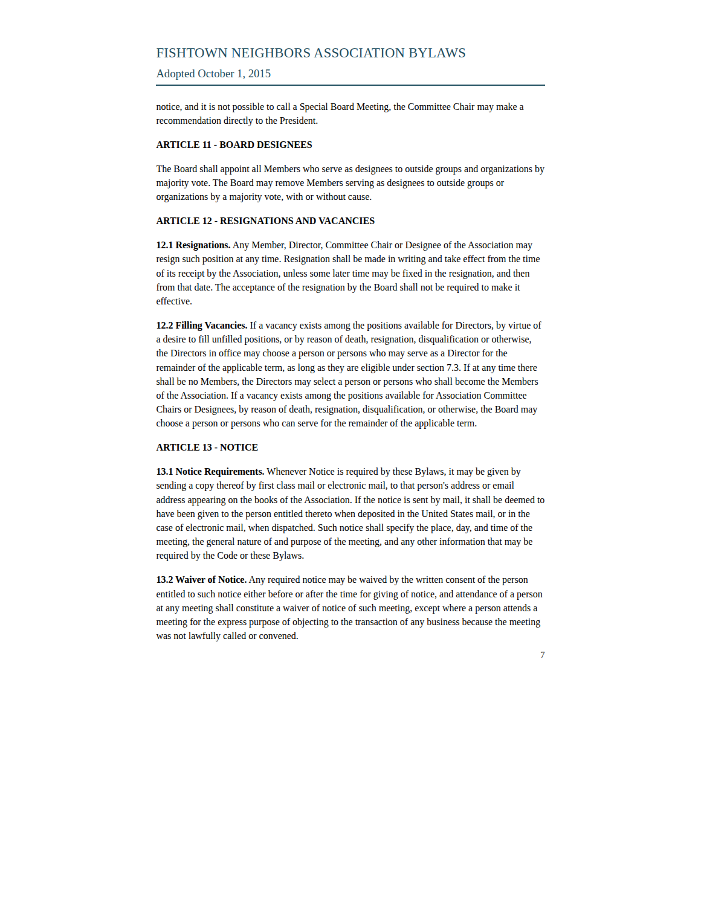FISHTOWN NEIGHBORS ASSOCIATION BYLAWS
Adopted October 1, 2015
notice, and it is not possible to call a Special Board Meeting, the Committee Chair may make a recommendation directly to the President.
ARTICLE 11 - BOARD DESIGNEES
The Board shall appoint all Members who serve as designees to outside groups and organizations by majority vote. The Board may remove Members serving as designees to outside groups or organizations by a majority vote, with or without cause.
ARTICLE 12 - RESIGNATIONS AND VACANCIES
12.1 Resignations. Any Member, Director, Committee Chair or Designee of the Association may resign such position at any time. Resignation shall be made in writing and take effect from the time of its receipt by the Association, unless some later time may be fixed in the resignation, and then from that date. The acceptance of the resignation by the Board shall not be required to make it effective.
12.2 Filling Vacancies. If a vacancy exists among the positions available for Directors, by virtue of a desire to fill unfilled positions, or by reason of death, resignation, disqualification or otherwise, the Directors in office may choose a person or persons who may serve as a Director for the remainder of the applicable term, as long as they are eligible under section 7.3. If at any time there shall be no Members, the Directors may select a person or persons who shall become the Members of the Association. If a vacancy exists among the positions available for Association Committee Chairs or Designees, by reason of death, resignation, disqualification, or otherwise, the Board may choose a person or persons who can serve for the remainder of the applicable term.
ARTICLE 13 - NOTICE
13.1 Notice Requirements. Whenever Notice is required by these Bylaws, it may be given by sending a copy thereof by first class mail or electronic mail, to that person's address or email address appearing on the books of the Association. If the notice is sent by mail, it shall be deemed to have been given to the person entitled thereto when deposited in the United States mail, or in the case of electronic mail, when dispatched. Such notice shall specify the place, day, and time of the meeting, the general nature of and purpose of the meeting, and any other information that may be required by the Code or these Bylaws.
13.2 Waiver of Notice. Any required notice may be waived by the written consent of the person entitled to such notice either before or after the time for giving of notice, and attendance of a person at any meeting shall constitute a waiver of notice of such meeting, except where a person attends a meeting for the express purpose of objecting to the transaction of any business because the meeting was not lawfully called or convened.
7